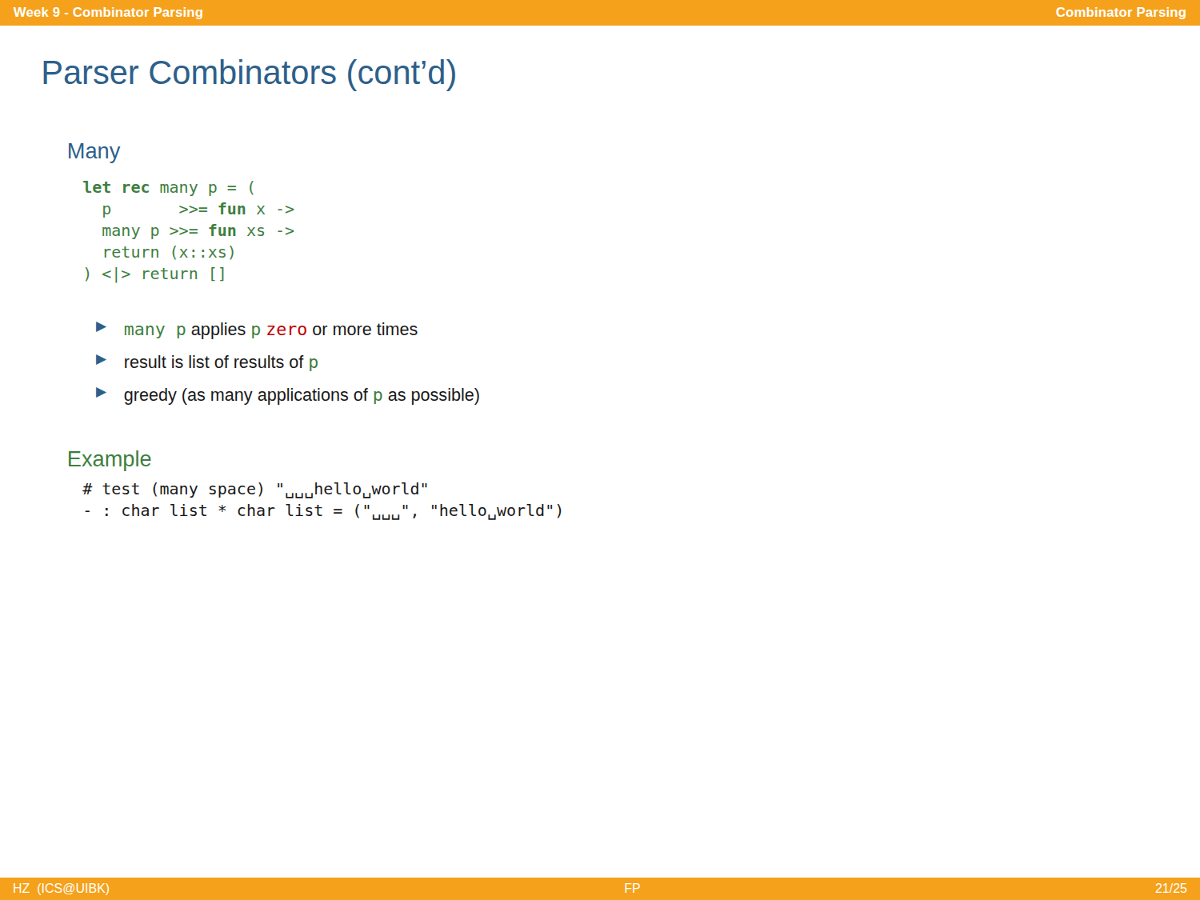Week 9 - Combinator Parsing Combinator Parsing
Parser Combinators (cont’d)
Many
let rec many p = (
  p       >>= fun x ->
  many p >>= fun xs ->
  return (x::xs)
) <|> return []
many p applies p zero or more times
result is list of results of p
greedy (as many applications of p as possible)
Example
# test (many space) "␣␣␣hello␣world"
- : char list * char list = ("␣␣␣", "hello␣world")
HZ (ICS@UIBK) FP 21/25